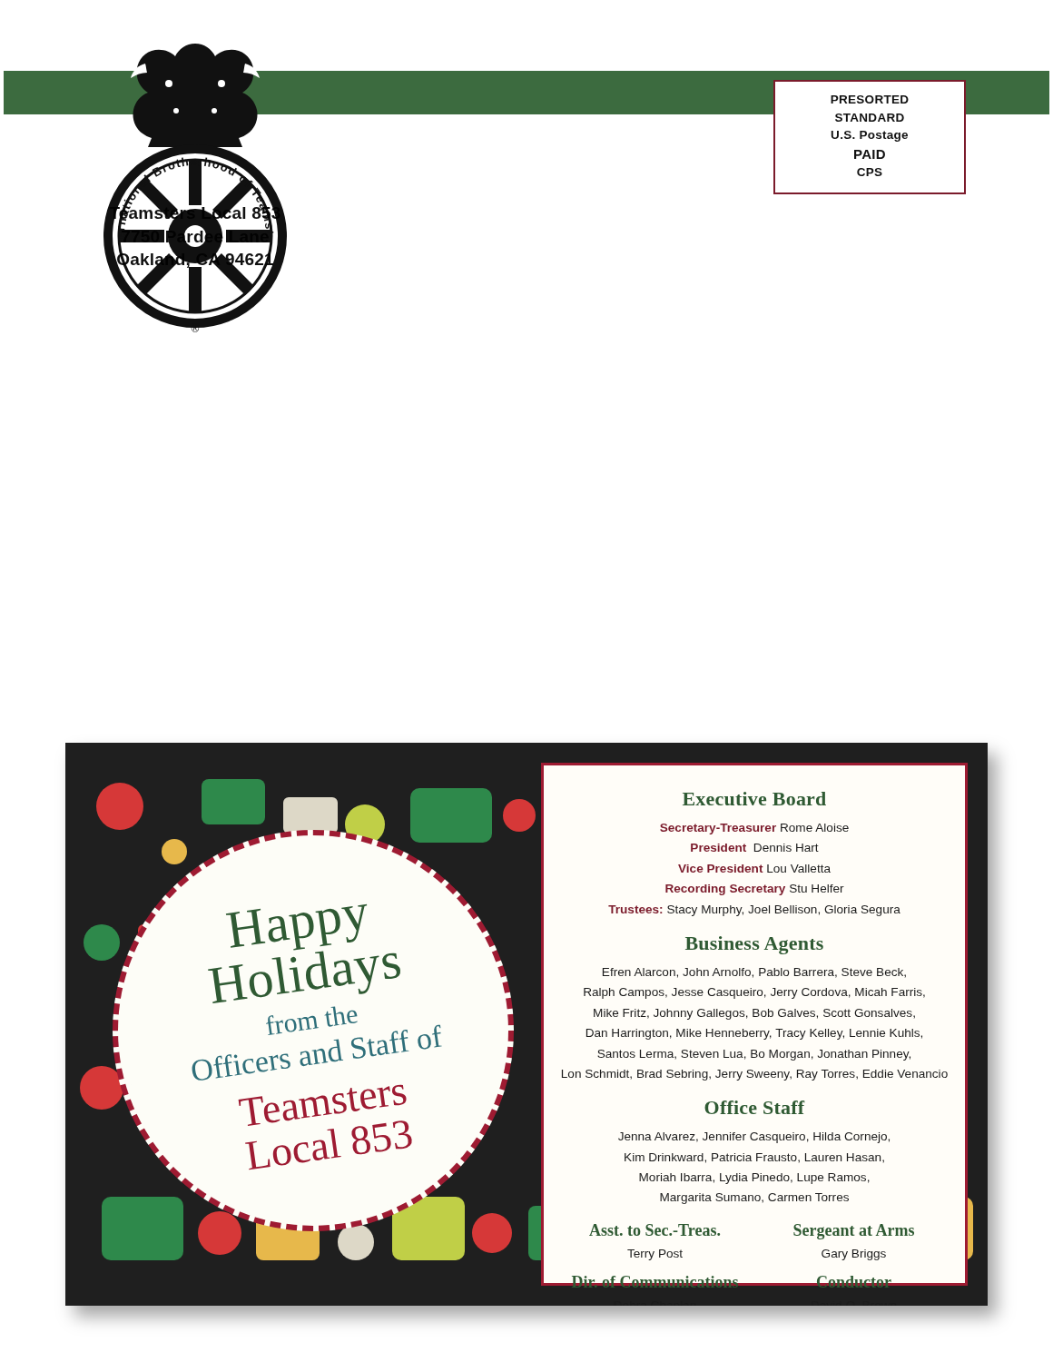PRESORTED
STANDARD
U.S. Postage
PAID
CPS
International Brotherhood of Teamsters ®
Teamsters Local 853
7750 Pardee Lane
Oakland, CA 94621
853
Happy Holidays
from the
Officers and Staff of
Teamsters
Local 853
Executive Board
Secretary-Treasurer Rome Aloise
President Dennis Hart
Vice President Lou Valletta
Recording Secretary Stu Helfer
Trustees: Stacy Murphy, Joel Bellison, Gloria Segura
Business Agents
Efren Alarcon, John Arnolfo, Pablo Barrera, Steve Beck,
Ralph Campos, Jesse Casqueiro, Jerry Cordova, Micah Farris,
Mike Fritz, Johnny Gallegos, Bob Galves, Scott Gonsalves,
Dan Harrington, Mike Henneberry, Tracy Kelley, Lennie Kuhls,
Santos Lerma, Steven Lua, Bo Morgan, Jonathan Pinney,
Lon Schmidt, Brad Sebring, Jerry Sweeny, Ray Torres, Eddie Venancio
Office Staff
Jenna Alvarez, Jennifer Casqueiro, Hilda Cornejo,
Kim Drinkward, Patricia Frausto, Lauren Hasan,
Moriah Ibarra, Lydia Pinedo, Lupe Ramos,
Margarita Sumano, Carmen Torres
Asst. to Sec.-Treas.
Terry Post
Dir. of Communications
Debra Chaplan
Sergeant at Arms
Gary Briggs
Conductor
David O. Brown